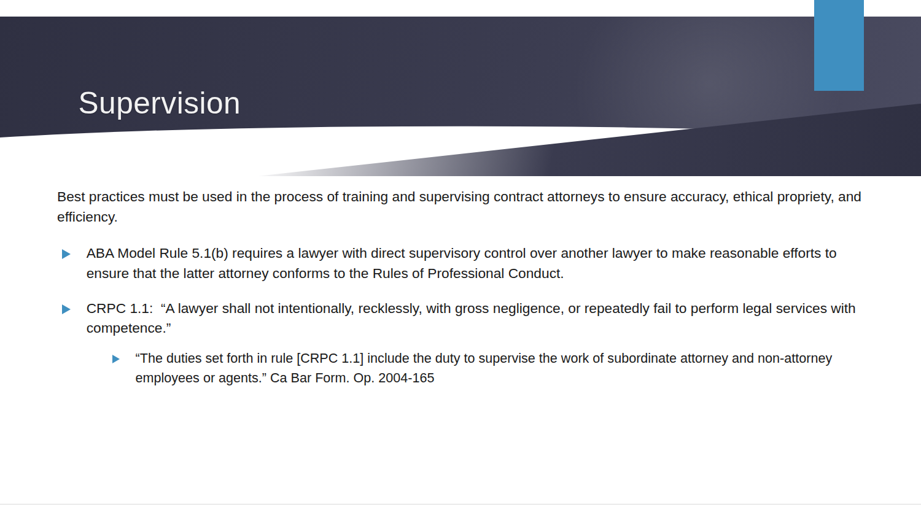Supervision
Best practices must be used in the process of training and supervising contract attorneys to ensure accuracy, ethical propriety, and efficiency.
ABA Model Rule 5.1(b) requires a lawyer with direct supervisory control over another lawyer to make reasonable efforts to ensure that the latter attorney conforms to the Rules of Professional Conduct.
CRPC 1.1: “A lawyer shall not intentionally, recklessly, with gross negligence, or repeatedly fail to perform legal services with competence.”
“The duties set forth in rule [CRPC 1.1] include the duty to supervise the work of subordinate attorney and non-attorney employees or agents.” Ca Bar Form. Op. 2004-165